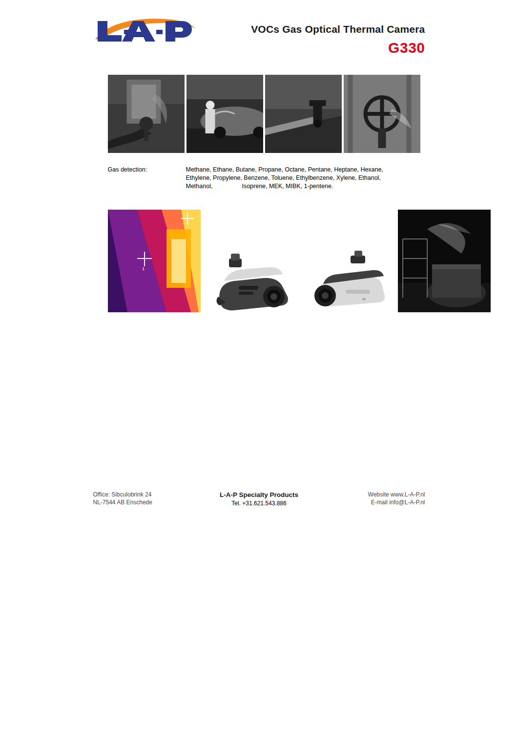VOCs Gas Optical Thermal Camera
G330
Gas detection:
Methane, Ethane, Butane, Propane, Octane, Pentane, Heptane, Hexane, Ethylene, Propylene, Benzene, Toluene, Ethylbenzene, Xylene, Ethanol, Methanol, Isoprene, MEK, MIBK, 1-pentene.
1
IR
Office: Sibculobrink 24 NL-7544 AB Enschede
L-A-P Specialty Products Tel. +31.621.543.886
Website www.L-A-P.nl E-mail info@L-A-P.nl